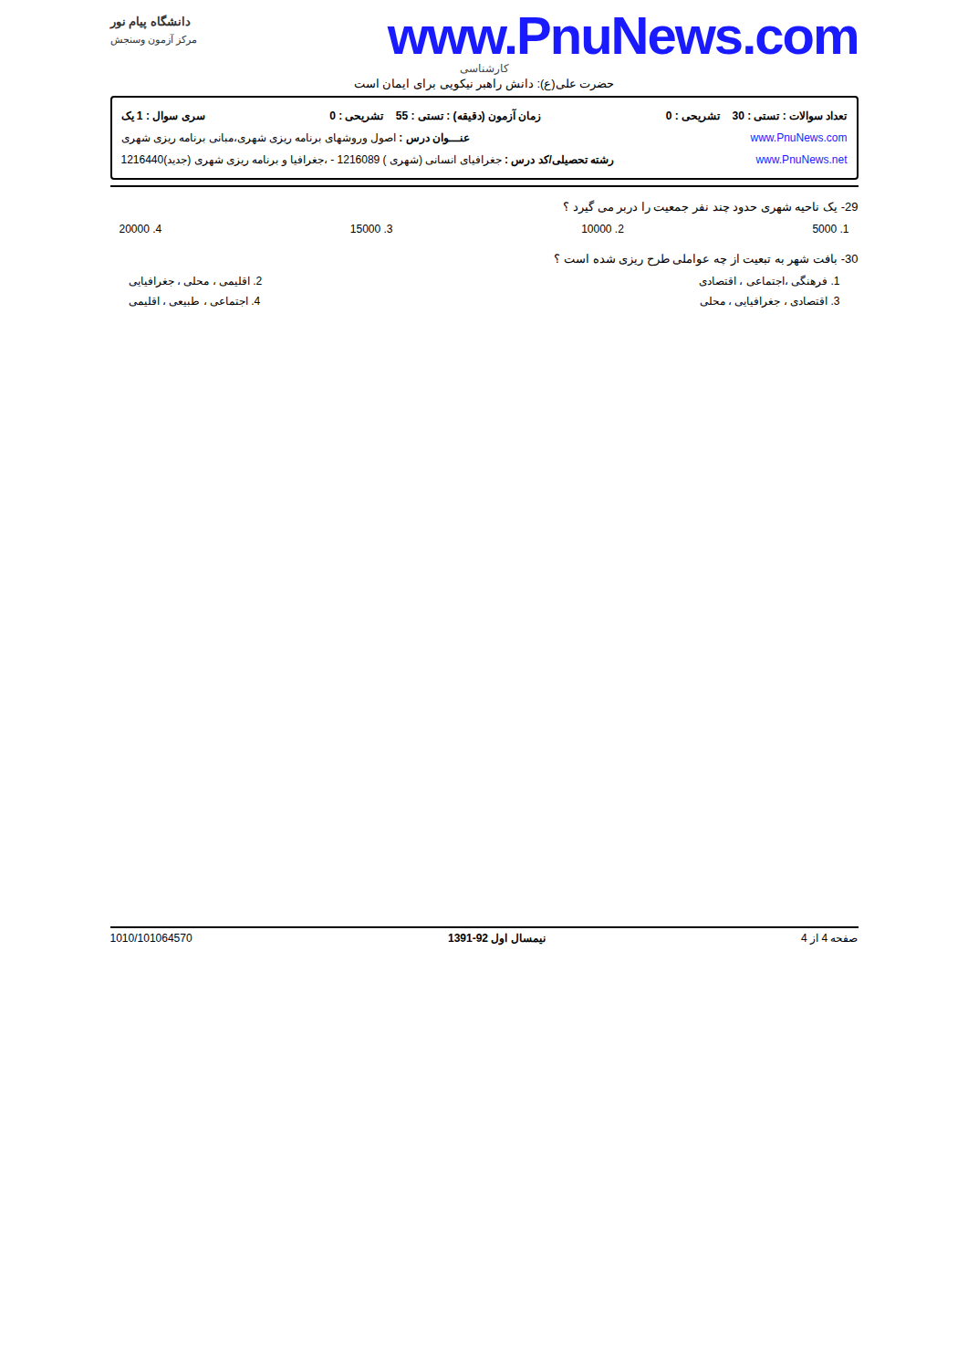www.PnuNews.com
دانشگاه پیام نور
مرکز آزمون وسنجش
کارشناسی
حضرت علی(ع): دانش راهبر نیکویی برای ایمان است
تعداد سوالات : تستی : 30 تشریحی : 0
زمان آزمون (دقیقه) : تستی : 55 تشریحی : 0
سری سوال : 1 یک
www.PnuNews.com
عنـــوان درس : اصول وروشهای برنامه ریزی شهری،مبانی برنامه ریزی شهری
www.PnuNews.net
رشته تحصیلی/کد درس : جغرافیای انسانی (شهری ) 1216089 - ،جغرافیا و برنامه ریزی شهری (جدید)1216440
29- یک ناحیه شهری حدود چند نفر جمعیت را دربر می گیرد ؟
1. 5000
2. 10000
3. 15000
4. 20000
30- بافت شهر به تبعیت از چه عواملی طرح ریزی شده است ؟
1. فرهنگی ،اجتماعی ، اقتصادی
2. اقلیمی ، محلی ، جغرافیایی
3. اقتصادی ، جغرافیایی ، محلی
4. اجتماعی ، طبیعی ، اقلیمی
صفحه 4 از 4
نیمسال اول 92-1391
1010/101064570